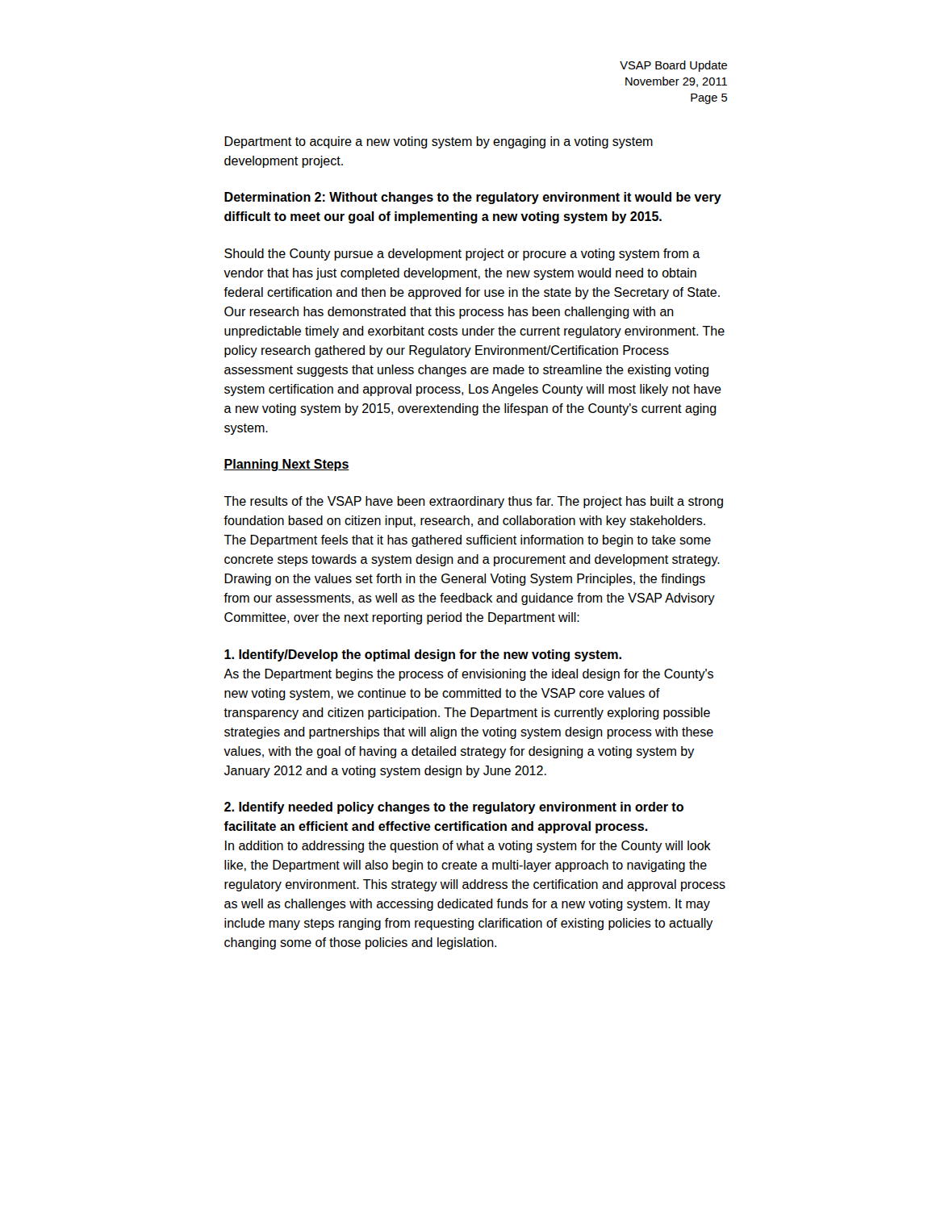VSAP Board Update
November 29, 2011
Page 5
Department to acquire a new voting system by engaging in a voting system development project.
Determination 2: Without changes to the regulatory environment it would be very difficult to meet our goal of implementing a new voting system by 2015.
Should the County pursue a development project or procure a voting system from a vendor that has just completed development, the new system would need to obtain federal certification and then be approved for use in the state by the Secretary of State. Our research has demonstrated that this process has been challenging with an unpredictable timely and exorbitant costs under the current regulatory environment. The policy research gathered by our Regulatory Environment/Certification Process assessment suggests that unless changes are made to streamline the existing voting system certification and approval process, Los Angeles County will most likely not have a new voting system by 2015, overextending the lifespan of the County's current aging system.
Planning Next Steps
The results of the VSAP have been extraordinary thus far. The project has built a strong foundation based on citizen input, research, and collaboration with key stakeholders. The Department feels that it has gathered sufficient information to begin to take some concrete steps towards a system design and a procurement and development strategy. Drawing on the values set forth in the General Voting System Principles, the findings from our assessments, as well as the feedback and guidance from the VSAP Advisory Committee, over the next reporting period the Department will:
1. Identify/Develop the optimal design for the new voting system.
As the Department begins the process of envisioning the ideal design for the County's new voting system, we continue to be committed to the VSAP core values of transparency and citizen participation. The Department is currently exploring possible strategies and partnerships that will align the voting system design process with these values, with the goal of having a detailed strategy for designing a voting system by January 2012 and a voting system design by June 2012.
2. Identify needed policy changes to the regulatory environment in order to facilitate an efficient and effective certification and approval process.
In addition to addressing the question of what a voting system for the County will look like, the Department will also begin to create a multi-layer approach to navigating the regulatory environment. This strategy will address the certification and approval process as well as challenges with accessing dedicated funds for a new voting system. It may include many steps ranging from requesting clarification of existing policies to actually changing some of those policies and legislation.